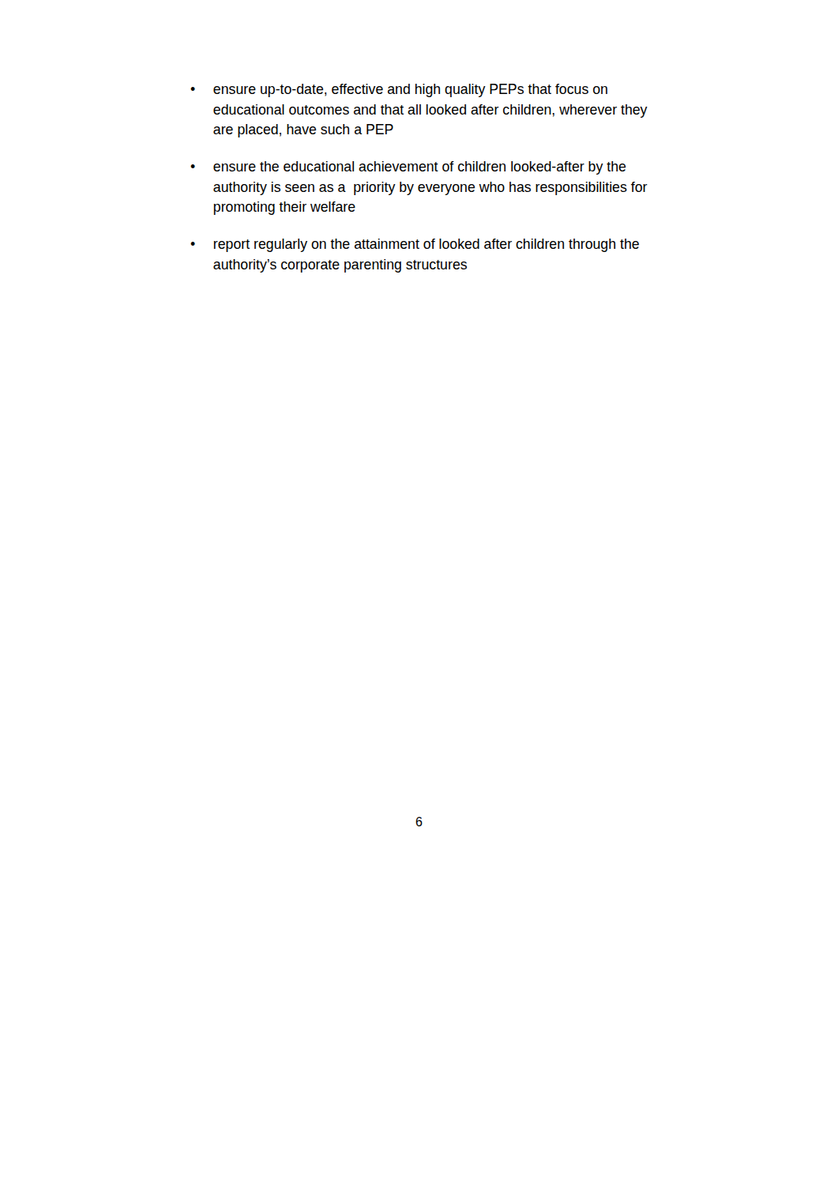ensure up-to-date, effective and high quality PEPs that focus on educational outcomes and that all looked after children, wherever they are placed, have such a PEP
ensure the educational achievement of children looked-after by the authority is seen as a priority by everyone who has responsibilities for promoting their welfare
report regularly on the attainment of looked after children through the authority’s corporate parenting structures
6